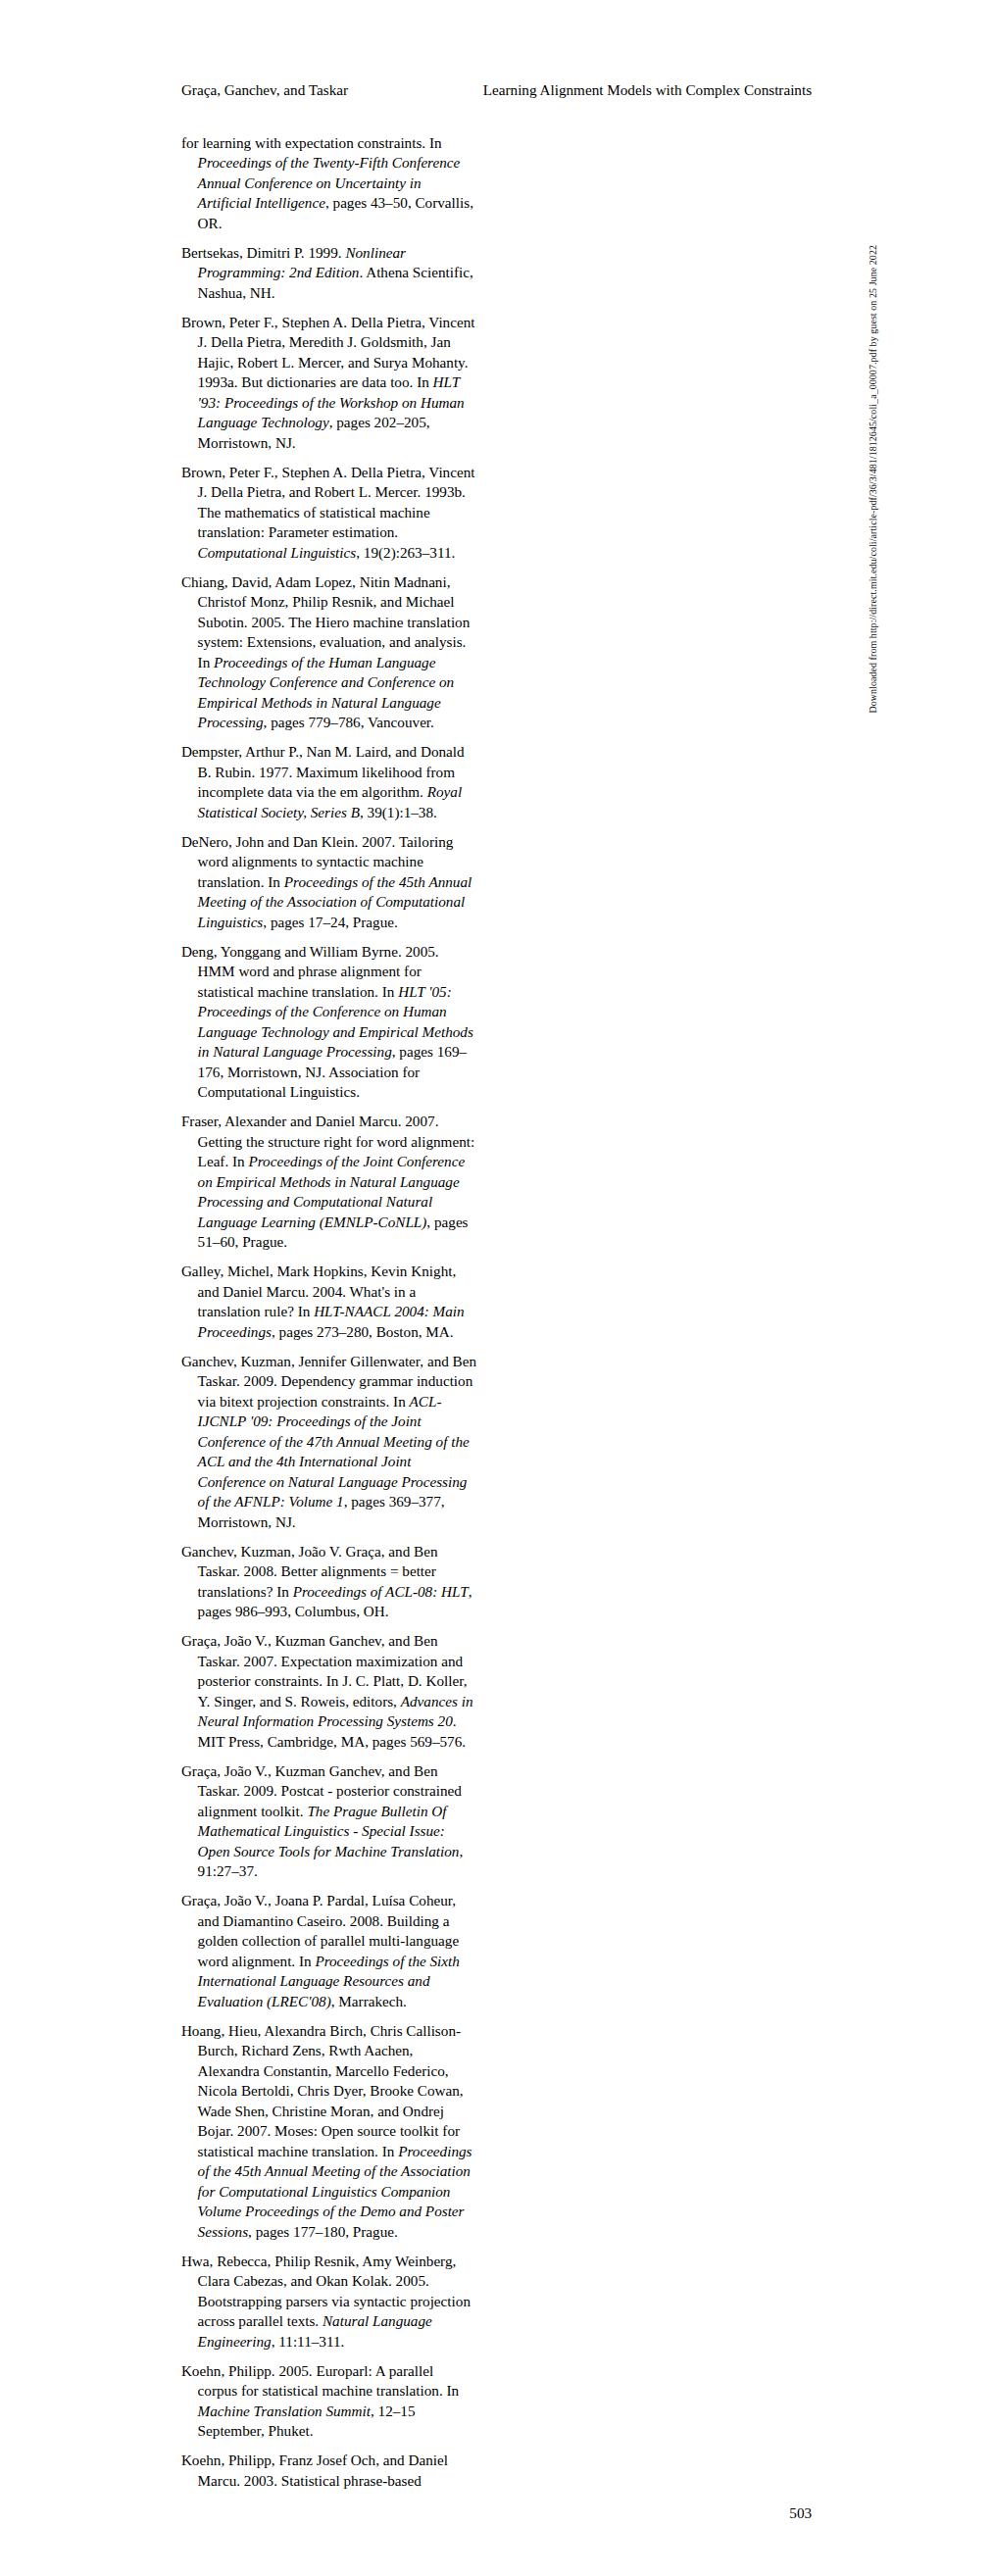Graça, Ganchev, and Taskar Learning Alignment Models with Complex Constraints
Downloaded from http://direct.mit.edu/coli/article-pdf/36/3/481/1812645/coli_a_00007.pdf by guest on 25 June 2022
for learning with expectation constraints. In Proceedings of the Twenty-Fifth Conference Annual Conference on Uncertainty in Artificial Intelligence, pages 43–50, Corvallis, OR.
Bertsekas, Dimitri P. 1999. Nonlinear Programming: 2nd Edition. Athena Scientific, Nashua, NH.
Brown, Peter F., Stephen A. Della Pietra, Vincent J. Della Pietra, Meredith J. Goldsmith, Jan Hajic, Robert L. Mercer, and Surya Mohanty. 1993a. But dictionaries are data too. In HLT '93: Proceedings of the Workshop on Human Language Technology, pages 202–205, Morristown, NJ.
Brown, Peter F., Stephen A. Della Pietra, Vincent J. Della Pietra, and Robert L. Mercer. 1993b. The mathematics of statistical machine translation: Parameter estimation. Computational Linguistics, 19(2):263–311.
Chiang, David, Adam Lopez, Nitin Madnani, Christof Monz, Philip Resnik, and Michael Subotin. 2005. The Hiero machine translation system: Extensions, evaluation, and analysis. In Proceedings of the Human Language Technology Conference and Conference on Empirical Methods in Natural Language Processing, pages 779–786, Vancouver.
Dempster, Arthur P., Nan M. Laird, and Donald B. Rubin. 1977. Maximum likelihood from incomplete data via the em algorithm. Royal Statistical Society, Series B, 39(1):1–38.
DeNero, John and Dan Klein. 2007. Tailoring word alignments to syntactic machine translation. In Proceedings of the 45th Annual Meeting of the Association of Computational Linguistics, pages 17–24, Prague.
Deng, Yonggang and William Byrne. 2005. HMM word and phrase alignment for statistical machine translation. In HLT '05: Proceedings of the Conference on Human Language Technology and Empirical Methods in Natural Language Processing, pages 169–176, Morristown, NJ. Association for Computational Linguistics.
Fraser, Alexander and Daniel Marcu. 2007. Getting the structure right for word alignment: Leaf. In Proceedings of the Joint Conference on Empirical Methods in Natural Language Processing and Computational Natural Language Learning (EMNLP-CoNLL), pages 51–60, Prague.
Galley, Michel, Mark Hopkins, Kevin Knight, and Daniel Marcu. 2004. What's in a translation rule? In HLT-NAACL 2004: Main Proceedings, pages 273–280, Boston, MA.
Ganchev, Kuzman, Jennifer Gillenwater, and Ben Taskar. 2009. Dependency grammar induction via bitext projection constraints. In ACL-IJCNLP '09: Proceedings of the Joint Conference of the 47th Annual Meeting of the ACL and the 4th International Joint Conference on Natural Language Processing of the AFNLP: Volume 1, pages 369–377, Morristown, NJ.
Ganchev, Kuzman, João V. Graça, and Ben Taskar. 2008. Better alignments = better translations? In Proceedings of ACL-08: HLT, pages 986–993, Columbus, OH.
Graça, João V., Kuzman Ganchev, and Ben Taskar. 2007. Expectation maximization and posterior constraints. In J. C. Platt, D. Koller, Y. Singer, and S. Roweis, editors, Advances in Neural Information Processing Systems 20. MIT Press, Cambridge, MA, pages 569–576.
Graça, João V., Kuzman Ganchev, and Ben Taskar. 2009. Postcat - posterior constrained alignment toolkit. The Prague Bulletin Of Mathematical Linguistics - Special Issue: Open Source Tools for Machine Translation, 91:27–37.
Graça, João V., Joana P. Pardal, Luísa Coheur, and Diamantino Caseiro. 2008. Building a golden collection of parallel multi-language word alignment. In Proceedings of the Sixth International Language Resources and Evaluation (LREC'08), Marrakech.
Hoang, Hieu, Alexandra Birch, Chris Callison-Burch, Richard Zens, Rwth Aachen, Alexandra Constantin, Marcello Federico, Nicola Bertoldi, Chris Dyer, Brooke Cowan, Wade Shen, Christine Moran, and Ondrej Bojar. 2007. Moses: Open source toolkit for statistical machine translation. In Proceedings of the 45th Annual Meeting of the Association for Computational Linguistics Companion Volume Proceedings of the Demo and Poster Sessions, pages 177–180, Prague.
Hwa, Rebecca, Philip Resnik, Amy Weinberg, Clara Cabezas, and Okan Kolak. 2005. Bootstrapping parsers via syntactic projection across parallel texts. Natural Language Engineering, 11:11–311.
Koehn, Philipp. 2005. Europarl: A parallel corpus for statistical machine translation. In Machine Translation Summit, 12–15 September, Phuket.
Koehn, Philipp, Franz Josef Och, and Daniel Marcu. 2003. Statistical phrase-based
503